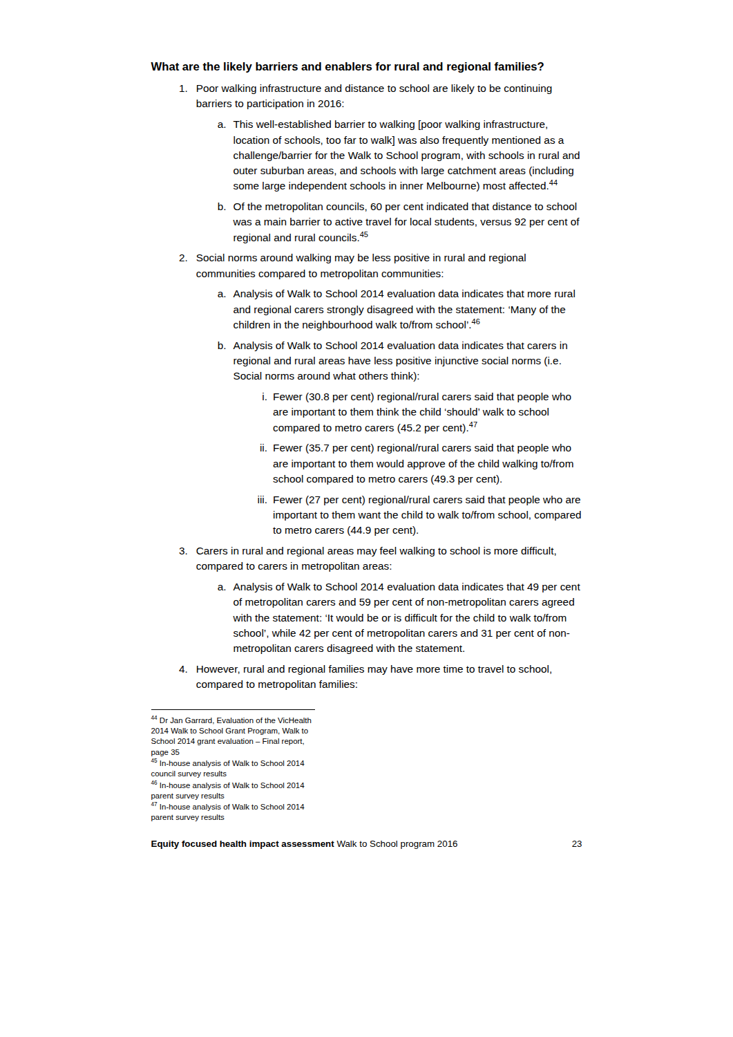What are the likely barriers and enablers for rural and regional families?
Poor walking infrastructure and distance to school are likely to be continuing barriers to participation in 2016:
This well-established barrier to walking [poor walking infrastructure, location of schools, too far to walk] was also frequently mentioned as a challenge/barrier for the Walk to School program, with schools in rural and outer suburban areas, and schools with large catchment areas (including some large independent schools in inner Melbourne) most affected.44
Of the metropolitan councils, 60 per cent indicated that distance to school was a main barrier to active travel for local students, versus 92 per cent of regional and rural councils.45
Social norms around walking may be less positive in rural and regional communities compared to metropolitan communities:
Analysis of Walk to School 2014 evaluation data indicates that more rural and regional carers strongly disagreed with the statement: ‘Many of the children in the neighbourhood walk to/from school’.46
Analysis of Walk to School 2014 evaluation data indicates that carers in regional and rural areas have less positive injunctive social norms (i.e. Social norms around what others think):
Fewer (30.8 per cent) regional/rural carers said that people who are important to them think the child ‘should’ walk to school compared to metro carers (45.2 per cent).47
Fewer (35.7 per cent) regional/rural carers said that people who are important to them would approve of the child walking to/from school compared to metro carers (49.3 per cent).
Fewer (27 per cent) regional/rural carers said that people who are important to them want the child to walk to/from school, compared to metro carers (44.9 per cent).
Carers in rural and regional areas may feel walking to school is more difficult, compared to carers in metropolitan areas:
Analysis of Walk to School 2014 evaluation data indicates that 49 per cent of metropolitan carers and 59 per cent of non-metropolitan carers agreed with the statement: ‘It would be or is difficult for the child to walk to/from school’, while 42 per cent of metropolitan carers and 31 per cent of non-metropolitan carers disagreed with the statement.
However, rural and regional families may have more time to travel to school, compared to metropolitan families:
44 Dr Jan Garrard, Evaluation of the VicHealth 2014 Walk to School Grant Program, Walk to School 2014 grant evaluation – Final report, page 35
45 In-house analysis of Walk to School 2014 council survey results
46 In-house analysis of Walk to School 2014 parent survey results
47 In-house analysis of Walk to School 2014 parent survey results
Equity focused health impact assessment Walk to School program 2016
23